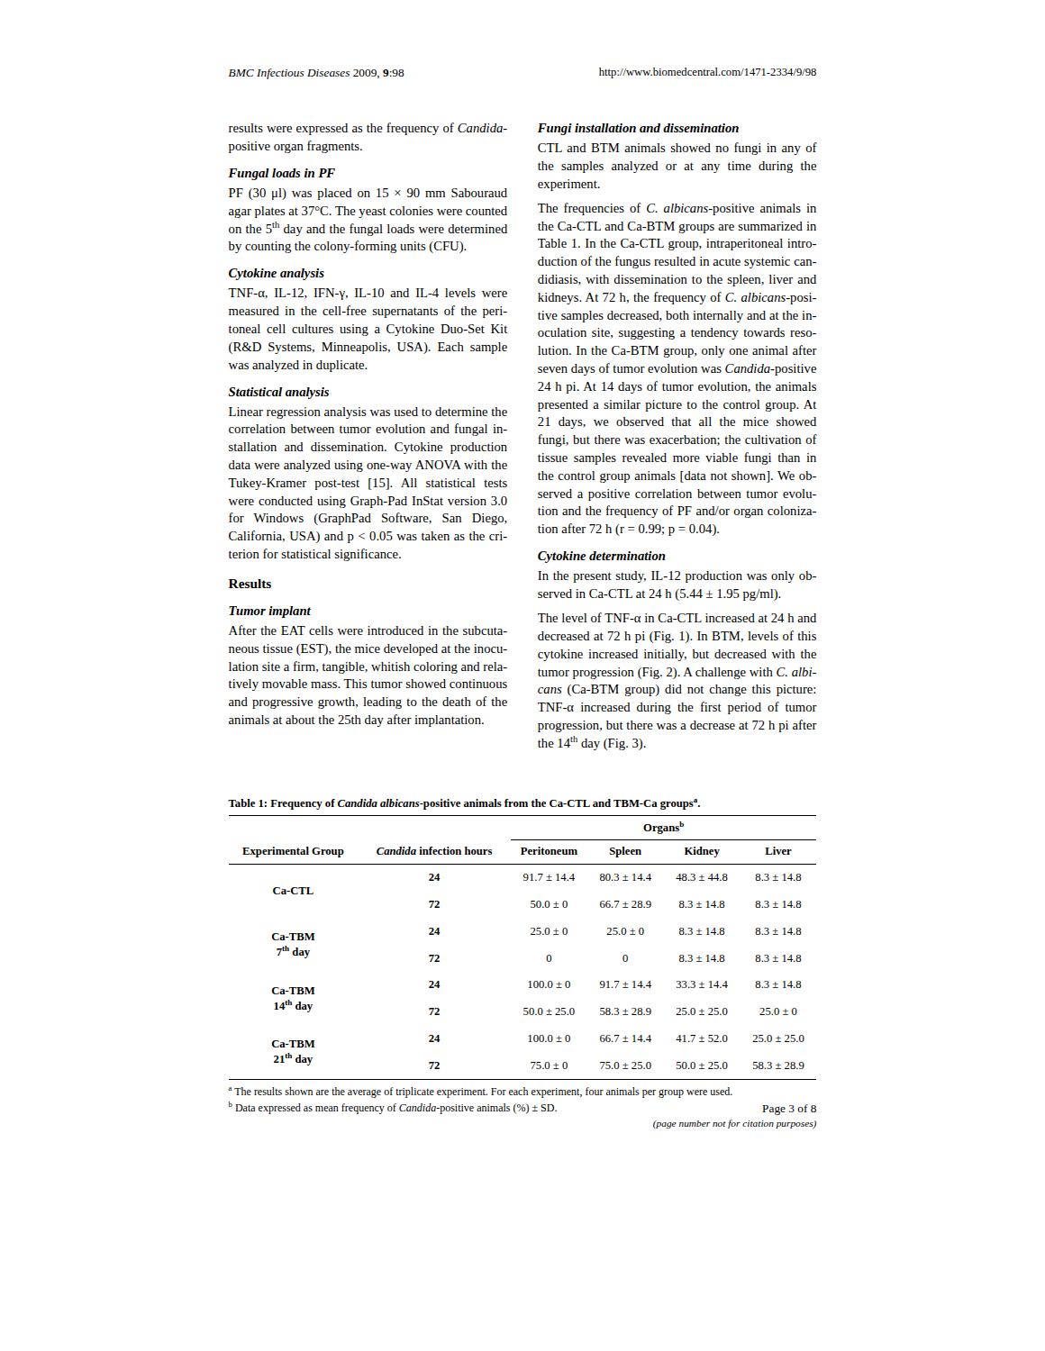BMC Infectious Diseases 2009, 9:98
http://www.biomedcentral.com/1471-2334/9/98
results were expressed as the frequency of Candida-positive organ fragments.
Fungal loads in PF
PF (30 μl) was placed on 15 × 90 mm Sabouraud agar plates at 37°C. The yeast colonies were counted on the 5th day and the fungal loads were determined by counting the colony-forming units (CFU).
Cytokine analysis
TNF-α, IL-12, IFN-γ, IL-10 and IL-4 levels were measured in the cell-free supernatants of the peritoneal cell cultures using a Cytokine Duo-Set Kit (R&D Systems, Minneapolis, USA). Each sample was analyzed in duplicate.
Statistical analysis
Linear regression analysis was used to determine the correlation between tumor evolution and fungal installation and dissemination. Cytokine production data were analyzed using one-way ANOVA with the Tukey-Kramer post-test [15]. All statistical tests were conducted using Graph-Pad InStat version 3.0 for Windows (GraphPad Software, San Diego, California, USA) and p < 0.05 was taken as the criterion for statistical significance.
Results
Tumor implant
After the EAT cells were introduced in the subcutaneous tissue (EST), the mice developed at the inoculation site a firm, tangible, whitish coloring and relatively movable mass. This tumor showed continuous and progressive growth, leading to the death of the animals at about the 25th day after implantation.
Fungi installation and dissemination
CTL and BTM animals showed no fungi in any of the samples analyzed or at any time during the experiment.
The frequencies of C. albicans-positive animals in the Ca-CTL and Ca-BTM groups are summarized in Table 1. In the Ca-CTL group, intraperitoneal introduction of the fungus resulted in acute systemic candidiasis, with dissemination to the spleen, liver and kidneys. At 72 h, the frequency of C. albicans-positive samples decreased, both internally and at the inoculation site, suggesting a tendency towards resolution. In the Ca-BTM group, only one animal after seven days of tumor evolution was Candida-positive 24 h pi. At 14 days of tumor evolution, the animals presented a similar picture to the control group. At 21 days, we observed that all the mice showed fungi, but there was exacerbation; the cultivation of tissue samples revealed more viable fungi than in the control group animals [data not shown]. We observed a positive correlation between tumor evolution and the frequency of PF and/or organ colonization after 72 h (r = 0.99; p = 0.04).
Cytokine determination
In the present study, IL-12 production was only observed in Ca-CTL at 24 h (5.44 ± 1.95 pg/ml).
The level of TNF-α in Ca-CTL increased at 24 h and decreased at 72 h pi (Fig. 1). In BTM, levels of this cytokine increased initially, but decreased with the tumor progression (Fig. 2). A challenge with C. albicans (Ca-BTM group) did not change this picture: TNF-α increased during the first period of tumor progression, but there was a decrease at 72 h pi after the 14th day (Fig. 3).
Table 1: Frequency of Candida albicans-positive animals from the Ca-CTL and TBM-Ca groupsa.
| Experimental Group | Candida infection hours | Organs b |
| --- | --- | --- |
| Peritoneum | Spleen | Kidney | Liver |
| Ca-CTL | 24 | 91.7 ± 14.4 | 80.3 ± 14.4 | 48.3 ± 44.8 | 8.3 ± 14.8 |
| 72 | 50.0 ± 0 | 66.7 ± 28.9 | 8.3 ± 14.8 | 8.3 ± 14.8 |
| Ca-TBM 7 th day | 24 | 25.0 ± 0 | 25.0 ± 0 | 8.3 ± 14.8 | 8.3 ± 14.8 |
| 72 | 0 | 0 | 8.3 ± 14.8 | 8.3 ± 14.8 |
| Ca-TBM 14 th day | 24 | 100.0 ± 0 | 91.7 ± 14.4 | 33.3 ± 14.4 | 8.3 ± 14.8 |
| 72 | 50.0 ± 25.0 | 58.3 ± 28.9 | 25.0 ± 25.0 | 25.0 ± 0 |
| Ca-TBM 21 th day | 24 | 100.0 ± 0 | 66.7 ± 14.4 | 41.7 ± 52.0 | 25.0 ± 25.0 |
| 72 | 75.0 ± 0 | 75.0 ± 25.0 | 50.0 ± 25.0 | 58.3 ± 28.9 |
a The results shown are the average of triplicate experiment. For each experiment, four animals per group were used.
b Data expressed as mean frequency of Candida-positive animals (%) ± SD.
Page 3 of 8
(page number not for citation purposes)